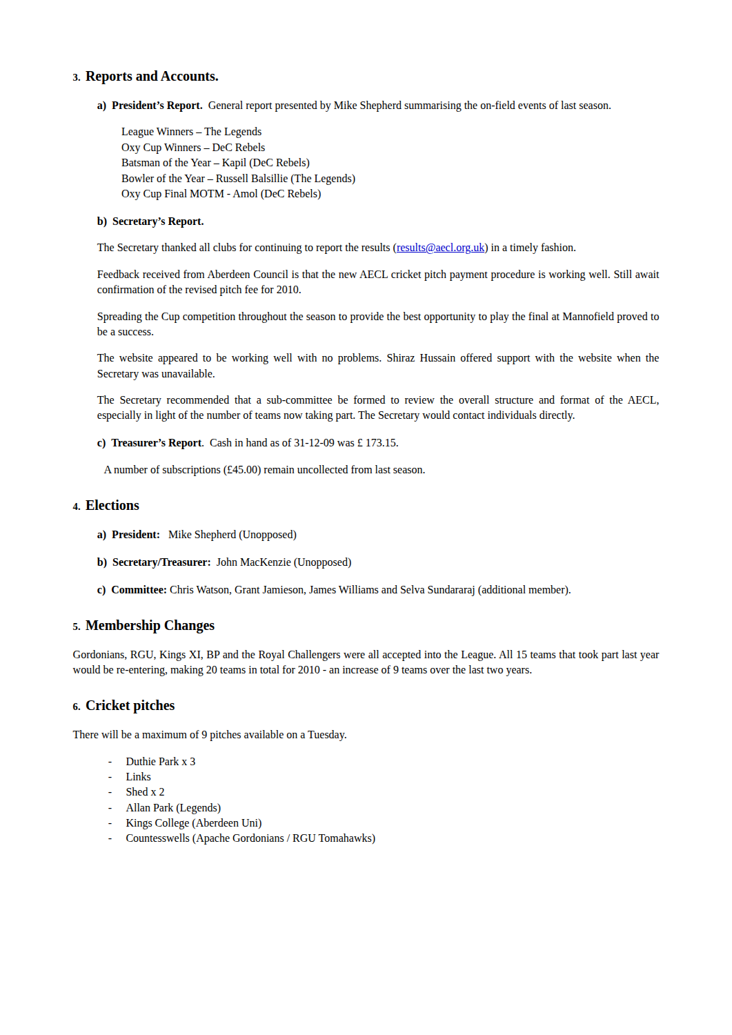3. Reports and Accounts.
a) President’s Report. General report presented by Mike Shepherd summarising the on-field events of last season.
League Winners – The Legends
Oxy Cup Winners – DeC Rebels
Batsman of the Year – Kapil (DeC Rebels)
Bowler of the Year – Russell Balsillie (The Legends)
Oxy Cup Final MOTM - Amol (DeC Rebels)
b) Secretary’s Report.
The Secretary thanked all clubs for continuing to report the results (results@aecl.org.uk) in a timely fashion.
Feedback received from Aberdeen Council is that the new AECL cricket pitch payment procedure is working well. Still await confirmation of the revised pitch fee for 2010.
Spreading the Cup competition throughout the season to provide the best opportunity to play the final at Mannofield proved to be a success.
The website appeared to be working well with no problems. Shiraz Hussain offered support with the website when the Secretary was unavailable.
The Secretary recommended that a sub-committee be formed to review the overall structure and format of the AECL, especially in light of the number of teams now taking part. The Secretary would contact individuals directly.
c) Treasurer’s Report. Cash in hand as of 31-12-09 was £ 173.15.
A number of subscriptions (£45.00) remain uncollected from last season.
4. Elections
a) President: Mike Shepherd (Unopposed)
b) Secretary/Treasurer: John MacKenzie (Unopposed)
c) Committee: Chris Watson, Grant Jamieson, James Williams and Selva Sundararaj (additional member).
5. Membership Changes
Gordonians, RGU, Kings XI, BP and the Royal Challengers were all accepted into the League. All 15 teams that took part last year would be re-entering, making 20 teams in total for 2010 - an increase of 9 teams over the last two years.
6. Cricket pitches
There will be a maximum of 9 pitches available on a Tuesday.
Duthie Park x 3
Links
Shed x 2
Allan Park (Legends)
Kings College (Aberdeen Uni)
Countesswells (Apache Gordonians / RGU Tomahawks)